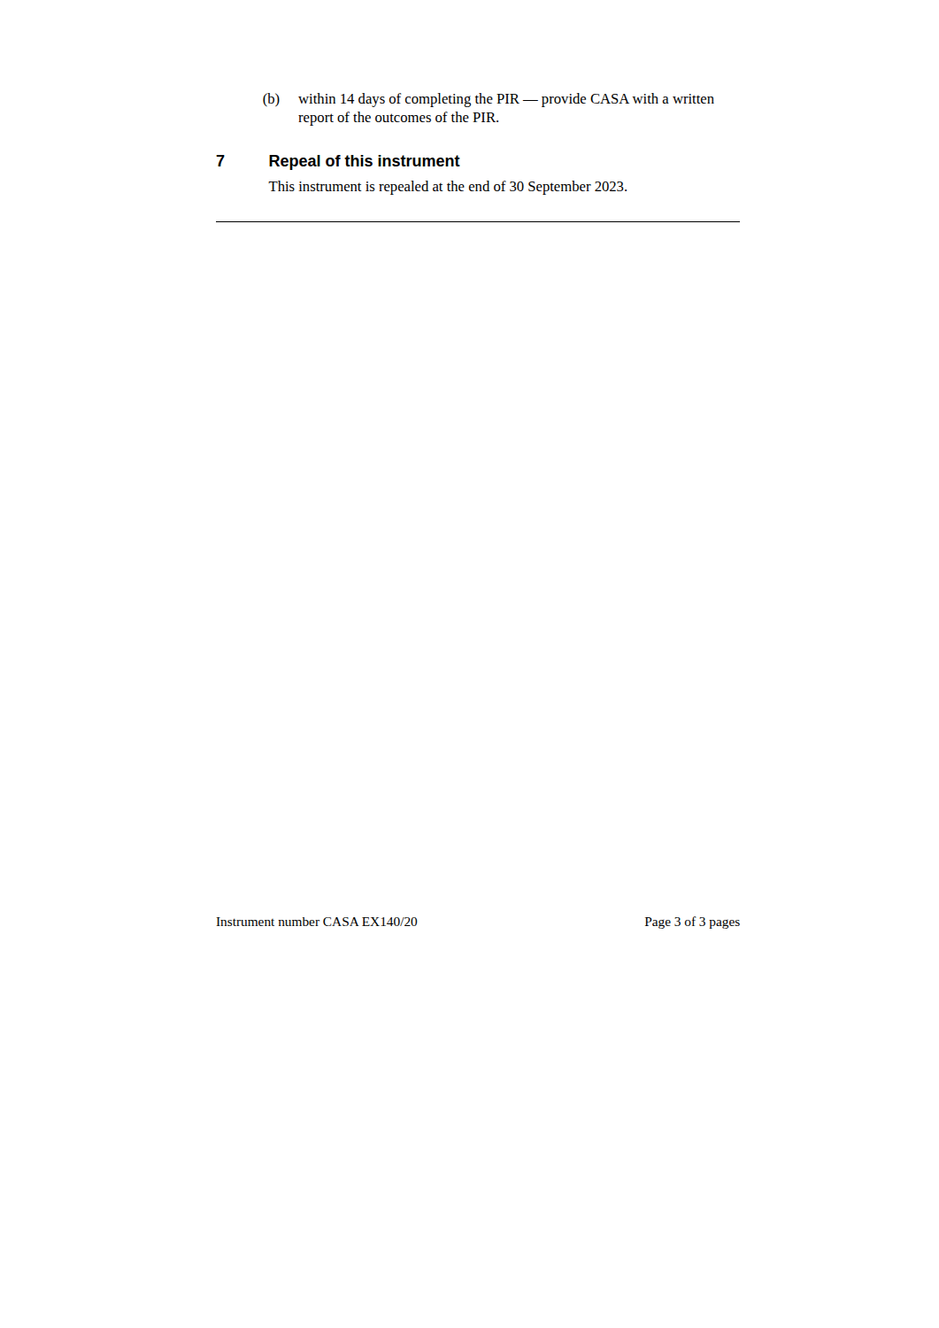(b) within 14 days of completing the PIR — provide CASA with a written report of the outcomes of the PIR.
7
Repeal of this instrument
This instrument is repealed at the end of 30 September 2023.
Instrument number CASA EX140/20 Page 3 of 3 pages